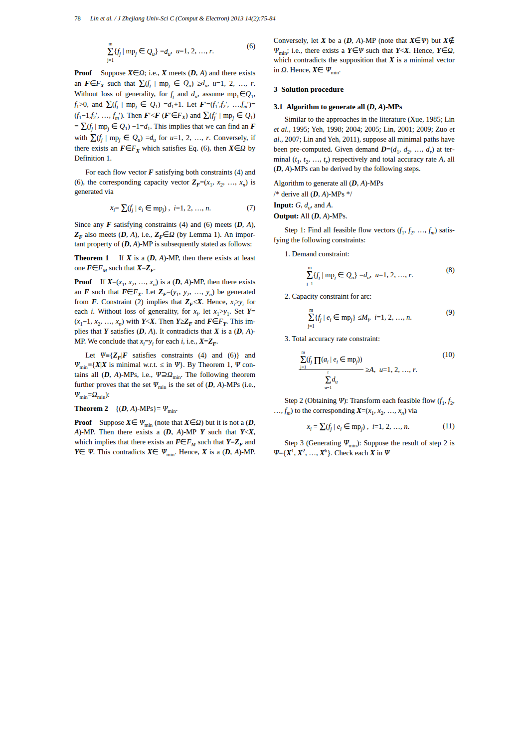78 Lin et al. / J Zhejiang Univ-Sci C (Comput & Electron) 2013 14(2):75-84
(6) mΣj=1{fj | mpj ∈ Qu} =du, u=1, 2, …, r.
Proof Suppose X∈Ω; i.e., X meets (D, A) and there exists an F∈FX such that Σ(fj | mpj ∈ Qu) ≥du, u=1, 2, …, r. Without loss of generality, for fj and du, assume mp1∈Q1, f1>0, and Σ(fj | mpj ∈ Q1) =d1+1. Let F′=(f1′,f2′, …,fm′)=(f1−1,f2′, …, fm′). Then F′<F (F′∈FX) and Σ(fj′ | mpj ∈ Q1) = Σ(fj | mpj ∈ Q1) −1=d1. This implies that we can find an F with Σ(fj | mpj ∈ Qu) =du for u=1, 2, …, r. Conversely, if there exists an F∈FX which satisfies Eq. (6), then X∈Ω by Definition 1.
For each flow vector F satisfying both constraints (4) and (6), the corresponding capacity vector ZF=(x1, x2, …, xn) is generated via
(7) xi= Σ(fj | ei ∈ mpj) , i=1, 2, …, n.
Since any F satisfying constraints (4) and (6) meets (D, A), ZF also meets (D, A), i.e., ZF∈Ω (by Lemma 1). An important property of (D, A)-MP is subsequently stated as follows:
Theorem 1 If X is a (D, A)-MP, then there exists at least one F∈FM such that X=ZF.
Proof If X=(x1, x2, …, xn) is a (D, A)-MP, then there exists an F such that F∈FX. Let ZF=(y1, y2, …, yn) be generated from F. Constraint (2) implies that ZF≤X. Hence, xi≥yi for each i. Without loss of generality, for xi, let x1>y1. Set Y=(x1−1, x2, …, xn) with Y<X. Then Y≥ZF and F∈FY. This implies that Y satisfies (D, A). It contradicts that X is a (D, A)-MP. We conclude that xi=yi for each i, i.e., X=ZF.
Let Ψ≡{ZF|F satisfies constraints (4) and (6)} and Ψmin≡{X|X is minimal w.r.t. ≤ in Ψ}. By Theorem 1, Ψ contains all (D, A)-MPs, i.e., Ψ⊇Ωmin. The following theorem further proves that the set Ψmin is the set of (D, A)-MPs (i.e., Ψmin=Ωmin):
Theorem 2 {(D, A)-MPs}= Ψmin.
Proof Suppose X∈ Ψmin (note that X∈Ω) but it is not a (D, A)-MP. Then there exists a (D, A)-MP Y such that Y<X, which implies that there exists an F∈FM such that Y=ZF and Y∈ Ψ. This contradicts X∈ Ψmin. Hence, X is a (D, A)-MP. Conversely, let X be a (D, A)-MP (note that X∈Ψ) but X∉ Ψmin; i.e., there exists a Y∈Ψ such that Y<X. Hence, Y∈Ω, which contradicts the supposition that X is a minimal vector in Ω. Hence, X∈ Ψmin.
3 Solution procedure
3.1 Algorithm to generate all (D, A)-MPs
Similar to the approaches in the literature (Xue, 1985; Lin et al., 1995; Yeh, 1998; 2004; 2005; Lin, 2001; 2009; Zuo et al., 2007; Lin and Yeh, 2011), suppose all minimal paths have been pre-computed. Given demand D=(d1, d2, …, dr) at terminal (t1, t2, …, tr) respectively and total accuracy rate A, all (D, A)-MPs can be derived by the following steps.
Algorithm to generate all (D, A)-MPs
/* derive all (D, A)-MPs */
Input: G, du, and A.
Output: All (D, A)-MPs.
Step 1: Find all feasible flow vectors (f1, f2, …, fm) satisfying the following constraints:
1. Demand constraint:
(8) mΣj=1{fj | mpj ∈ Qu} =du, u=1, 2, …, r.
2. Capacity constraint for arc:
(9) mΣj=1{fj | ei ∈ mpj} ≤Mi, i=1, 2, …, n.
3. Total accuracy rate constraint:
(10) mΣj=1(fj Π(ai | ei ∈ mpj)) rΣu=1 du ≥A, u=1, 2, …, r.
Step 2 (Obtaining Ψ): Transform each feasible flow (f1, f2, …, fm) to the corresponding X=(x1, x2, …, xn) via
(11) xi = Σ(fj | ei ∈ mpj) , i=1, 2, …, n.
Step 3 (Generating Ψmin): Suppose the result of step 2 is Ψ={X1, X2, …, Xh}. Check each X in Ψ